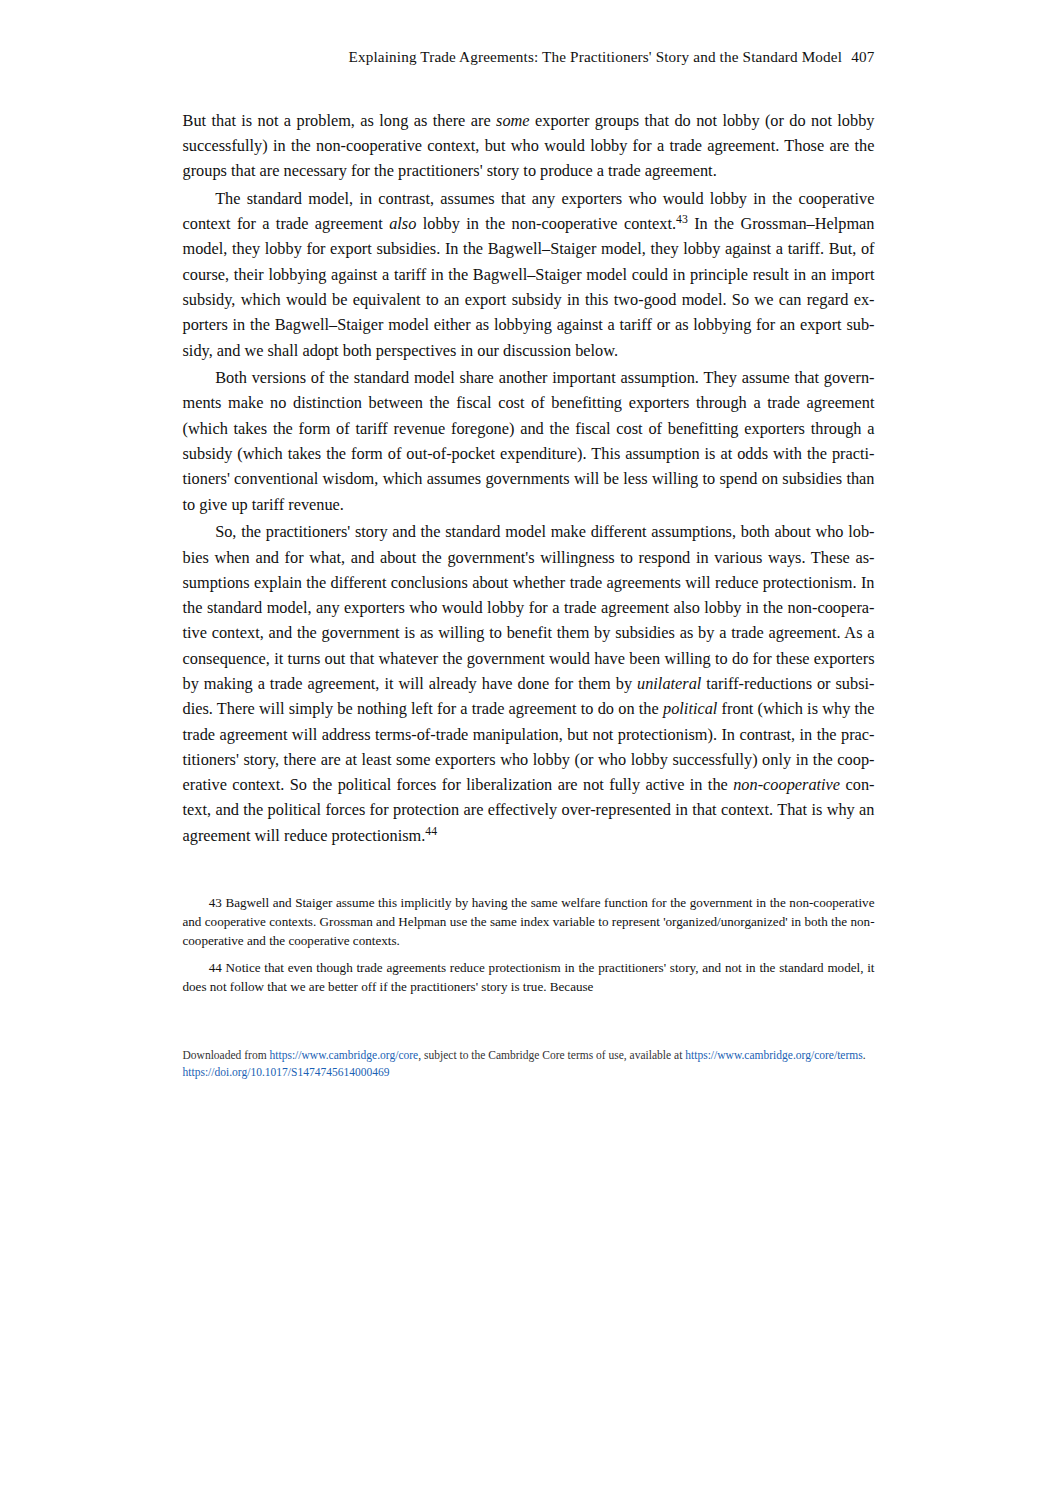Explaining Trade Agreements: The Practitioners' Story and the Standard Model407
But that is not a problem, as long as there are some exporter groups that do not lobby (or do not lobby successfully) in the non-cooperative context, but who would lobby for a trade agreement. Those are the groups that are necessary for the practitioners' story to produce a trade agreement.
The standard model, in contrast, assumes that any exporters who would lobby in the cooperative context for a trade agreement also lobby in the non-cooperative context.43 In the Grossman–Helpman model, they lobby for export subsidies. In the Bagwell–Staiger model, they lobby against a tariff. But, of course, their lobbying against a tariff in the Bagwell–Staiger model could in principle result in an import subsidy, which would be equivalent to an export subsidy in this two-good model. So we can regard exporters in the Bagwell–Staiger model either as lobbying against a tariff or as lobbying for an export subsidy, and we shall adopt both perspectives in our discussion below.
Both versions of the standard model share another important assumption. They assume that governments make no distinction between the fiscal cost of benefitting exporters through a trade agreement (which takes the form of tariff revenue foregone) and the fiscal cost of benefitting exporters through a subsidy (which takes the form of out-of-pocket expenditure). This assumption is at odds with the practitioners' conventional wisdom, which assumes governments will be less willing to spend on subsidies than to give up tariff revenue.
So, the practitioners' story and the standard model make different assumptions, both about who lobbies when and for what, and about the government's willingness to respond in various ways. These assumptions explain the different conclusions about whether trade agreements will reduce protectionism. In the standard model, any exporters who would lobby for a trade agreement also lobby in the non-cooperative context, and the government is as willing to benefit them by subsidies as by a trade agreement. As a consequence, it turns out that whatever the government would have been willing to do for these exporters by making a trade agreement, it will already have done for them by unilateral tariff-reductions or subsidies. There will simply be nothing left for a trade agreement to do on the political front (which is why the trade agreement will address terms-of-trade manipulation, but not protectionism). In contrast, in the practitioners' story, there are at least some exporters who lobby (or who lobby successfully) only in the cooperative context. So the political forces for liberalization are not fully active in the non-cooperative context, and the political forces for protection are effectively over-represented in that context. That is why an agreement will reduce protectionism.44
43 Bagwell and Staiger assume this implicitly by having the same welfare function for the government in the non-cooperative and cooperative contexts. Grossman and Helpman use the same index variable to represent 'organized/unorganized' in both the non-cooperative and the cooperative contexts.
44 Notice that even though trade agreements reduce protectionism in the practitioners' story, and not in the standard model, it does not follow that we are better off if the practitioners' story is true. Because
Downloaded from https://www.cambridge.org/core, subject to the Cambridge Core terms of use, available at https://www.cambridge.org/core/terms. https://doi.org/10.1017/S1474745614000469